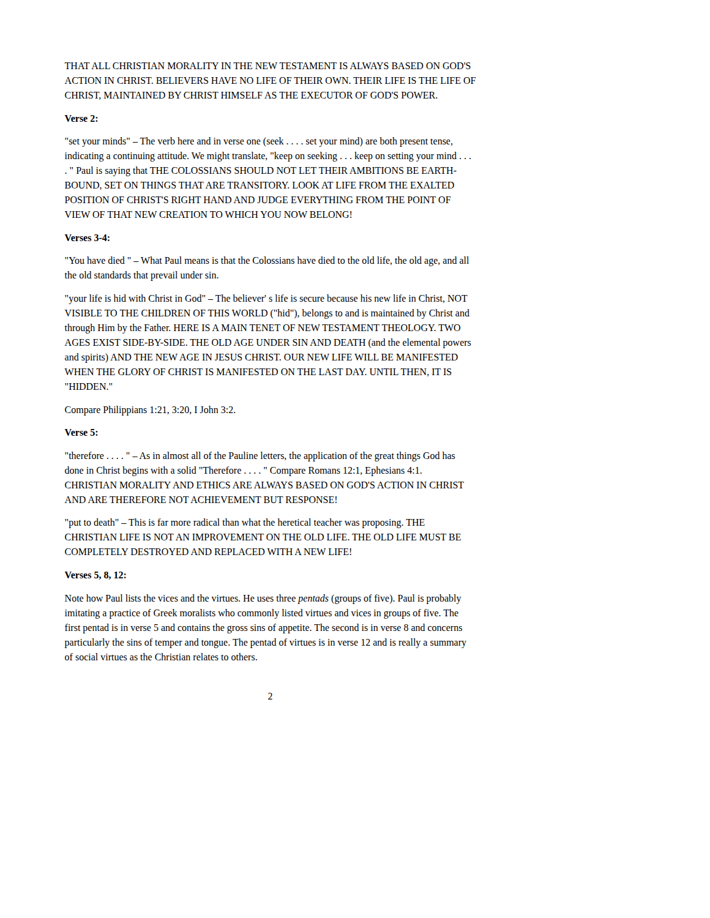THAT ALL CHRISTIAN MORALITY IN THE NEW TESTAMENT IS ALWAYS BASED ON GOD'S ACTION IN CHRIST. BELIEVERS HAVE NO LIFE OF THEIR OWN. THEIR LIFE IS THE LIFE OF CHRIST, MAINTAINED BY CHRIST HIMSELF AS THE EXECUTOR OF GOD'S POWER.
Verse 2:
"set your minds" – The verb here and in verse one (seek . . . . set your mind) are both present tense, indicating a continuing attitude. We might translate, "keep on seeking . . . keep on setting your mind . . . . " Paul is saying that THE COLOSSIANS SHOULD NOT LET THEIR AMBITIONS BE EARTH-BOUND, SET ON THINGS THAT ARE TRANSITORY. LOOK AT LIFE FROM THE EXALTED POSITION OF CHRIST'S RIGHT HAND AND JUDGE EVERYTHING FROM THE POINT OF VIEW OF THAT NEW CREATION TO WHICH YOU NOW BELONG!
Verses 3-4:
"You have died " – What Paul means is that the Colossians have died to the old life, the old age, and all the old standards that prevail under sin.
"your life is hid with Christ in God" – The believer' s life is secure because his new life in Christ, NOT VISIBLE TO THE CHILDREN OF THIS WORLD ("hid"), belongs to and is maintained by Christ and through Him by the Father. HERE IS A MAIN TENET OF NEW TESTAMENT THEOLOGY. TWO AGES EXIST SIDE-BY-SIDE. THE OLD AGE UNDER SIN AND DEATH (and the elemental powers and spirits) AND THE NEW AGE IN JESUS CHRIST. OUR NEW LIFE WILL BE MANIFESTED WHEN THE GLORY OF CHRIST IS MANIFESTED ON THE LAST DAY. UNTIL THEN, IT IS "HIDDEN."
Compare Philippians 1:21, 3:20, I John 3:2.
Verse 5:
"therefore . . . . " – As in almost all of the Pauline letters, the application of the great things God has done in Christ begins with a solid "Therefore . . . . " Compare Romans 12:1, Ephesians 4:1. CHRISTIAN MORALITY AND ETHICS ARE ALWAYS BASED ON GOD'S ACTION IN CHRIST AND ARE THEREFORE NOT ACHIEVEMENT BUT RESPONSE!
"put to death" – This is far more radical than what the heretical teacher was proposing. THE CHRISTIAN LIFE IS NOT AN IMPROVEMENT ON THE OLD LIFE. THE OLD LIFE MUST BE COMPLETELY DESTROYED AND REPLACED WITH A NEW LIFE!
Verses 5, 8, 12:
Note how Paul lists the vices and the virtues. He uses three pentads (groups of five). Paul is probably imitating a practice of Greek moralists who commonly listed virtues and vices in groups of five. The first pentad is in verse 5 and contains the gross sins of appetite. The second is in verse 8 and concerns particularly the sins of temper and tongue. The pentad of virtues is in verse 12 and is really a summary of social virtues as the Christian relates to others.
2